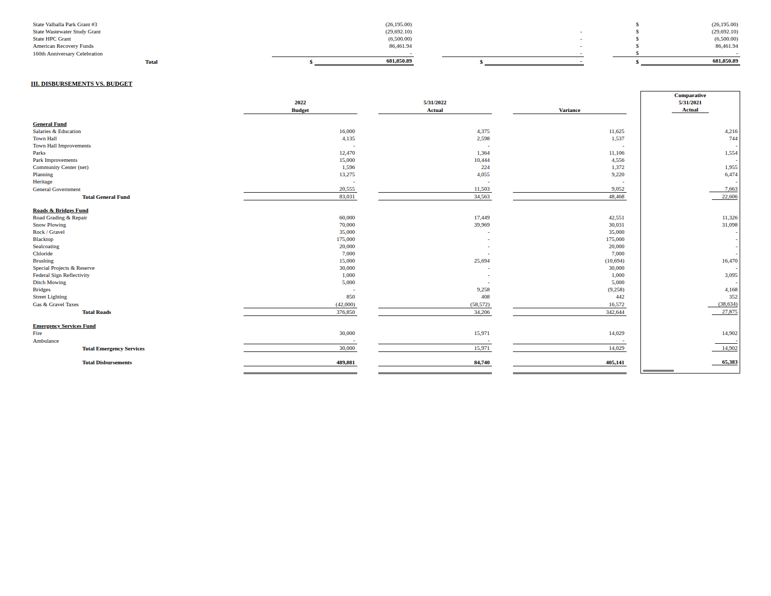| State Valhalla Park Grant #3 | | (26,195.00) | | | | | $ | (26,195.00) |
| State Wastewater Study Grant | | (29,692.10) | | | - | | $ | (29,692.10) |
| State HPC Grant | | (6,500.00) | | | - | | $ | (6,500.00) |
| American Recovery Funds | | 86,461.94 | | | - | | $ | 86,461.94 |
| 160th Anniversary Celebration | | - | | | - | | $ | - |
| Total | $ | 681,850.89 | | $ | - | | $ | 681,850.89 |
III. DISBURSEMENTS VS. BUDGET
| | | | | | | | Comparative |
| | 2022 | | 5/31/2022 | | | | 5/31/2021 |
| | Budget | | Actual | | Variance | | Actual |
| General Fund | | | | | | | |
| Salaries & Education | 16,000 | | 4,375 | | 11,625 | | 4,216 |
| Town Hall | 4,135 | | 2,598 | | 1,537 | | 744 |
| Town Hall Improvements | - | | - | | - | | - |
| Parks | 12,470 | | 1,364 | | 11,106 | | 1,554 |
| Park Improvements | 15,000 | | 10,444 | | 4,556 | | - |
| Community Center (net) | 1,596 | | 224 | | 1,372 | | 1,955 |
| Planning | 13,275 | | 4,055 | | 9,220 | | 6,474 |
| Heritage | - | | - | | - | | - |
| General Government | 20,555 | | 11,503 | | 9,052 | | 7,663 |
| Total General Fund | 83,031 | | 34,563 | | 48,468 | | 22,606 |
| Roads & Bridges Fund | | | | | | | |
| Road Grading & Repair | 60,000 | | 17,449 | | 42,551 | | 11,326 |
| Snow Plowing | 70,000 | | 39,969 | | 30,031 | | 31,098 |
| Rock / Gravel | 35,000 | | - | | 35,000 | | - |
| Blacktop | 175,000 | | - | | 175,000 | | - |
| Sealcoating | 20,000 | | - | | 20,000 | | - |
| Chloride | 7,000 | | - | | 7,000 | | - |
| Brushing | 15,000 | | 25,694 | | (10,694) | | 16,470 |
| Special Projects & Reserve | 30,000 | | - | | 30,000 | | - |
| Federal Sign Reflectivity | 1,000 | | - | | 1,000 | | 3,095 |
| Ditch Mowing | 5,000 | | - | | 5,000 | | - |
| Bridges | - | | 9,258 | | (9,258) | | 4,168 |
| Street Lighting | 850 | | 408 | | 442 | | 352 |
| Gas & Gravel Taxes | (42,000) | | (58,572) | | 16,572 | | (38,634) |
| Total Roads | 376,850 | | 34,206 | | 342,644 | | 27,875 |
| Emergency Services Fund | | | | | | | |
| Fire | 30,000 | | 15,971 | | 14,029 | | 14,902 |
| Ambulance | - | | - | | - | | - |
| Total Emergency Services | 30,000 | | 15,971 | | 14,029 | | 14,902 |
| Total Disbursements | 489,881 | | 84,740 | | 405,141 | | 65,383 |